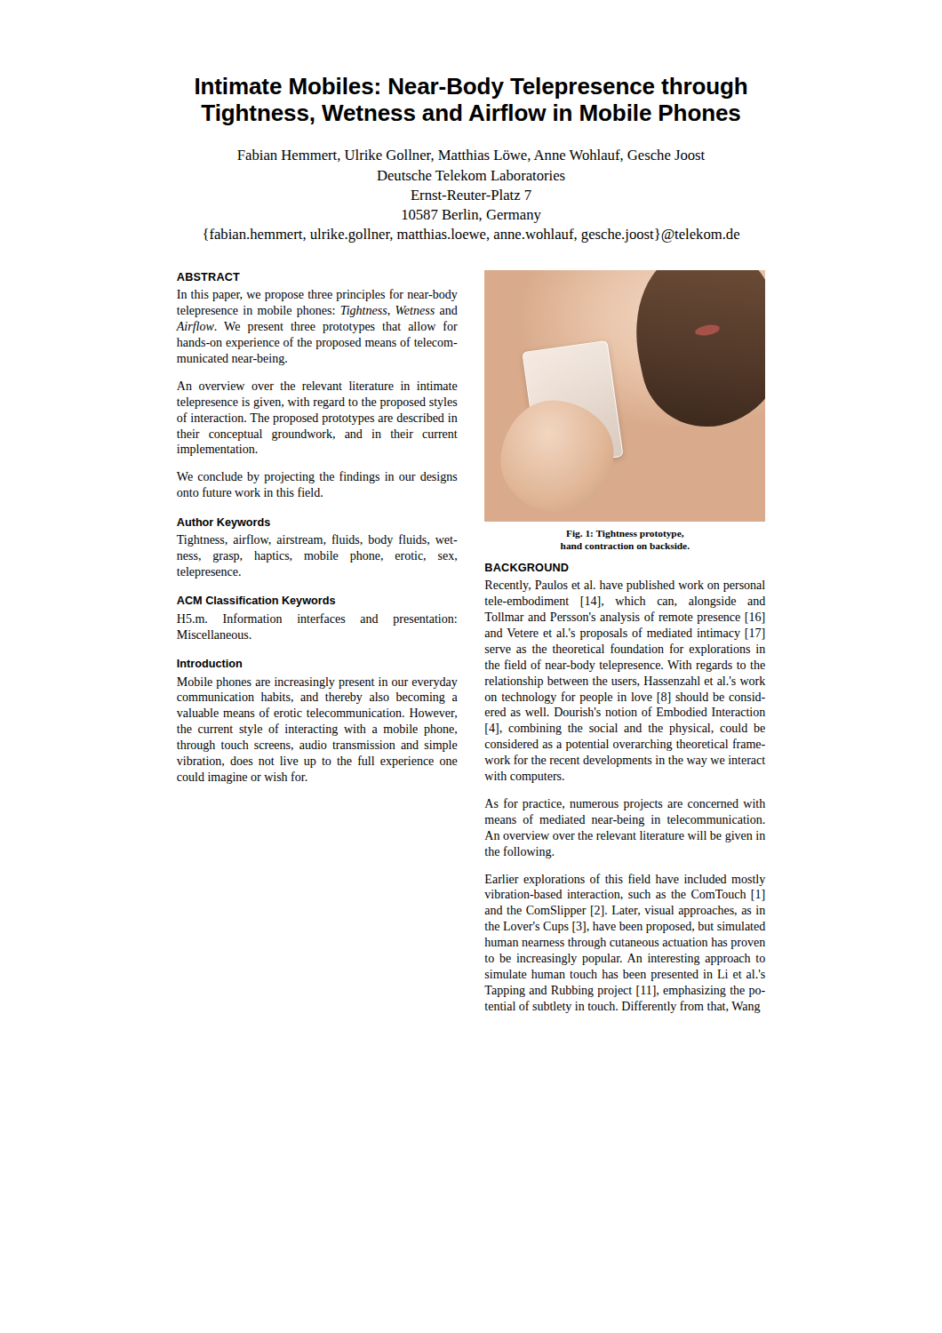Intimate Mobiles: Near-Body Telepresence through Tightness, Wetness and Airflow in Mobile Phones
Fabian Hemmert, Ulrike Gollner, Matthias Löwe, Anne Wohlauf, Gesche Joost
Deutsche Telekom Laboratories
Ernst-Reuter-Platz 7
10587 Berlin, Germany
{fabian.hemmert, ulrike.gollner, matthias.loewe, anne.wohlauf, gesche.joost}@telekom.de
Abstract
In this paper, we propose three principles for near-body telepresence in mobile phones: Tightness, Wetness and Airflow. We present three prototypes that allow for hands-on experience of the proposed means of telecommunicated near-being.
An overview over the relevant literature in intimate telepresence is given, with regard to the proposed styles of interaction. The proposed prototypes are described in their conceptual groundwork, and in their current implementation.
We conclude by projecting the findings in our designs onto future work in this field.
Author Keywords
Tightness, airflow, airstream, fluids, body fluids, wetness, grasp, haptics, mobile phone, erotic, sex, telepresence.
ACM Classification Keywords
H5.m. Information interfaces and presentation: Miscellaneous.
Introduction
Mobile phones are increasingly present in our everyday communication habits, and thereby also becoming a valuable means of erotic telecommunication. However, the current style of interacting with a mobile phone, through touch screens, audio transmission and simple vibration, does not live up to the full experience one could imagine or wish for.
Fig. 1: Tightness prototype,
hand contraction on backside.
Background
Recently, Paulos et al. have published work on personal tele-embodiment [14], which can, alongside and Tollmar and Persson's analysis of remote presence [16] and Vetere et al.'s proposals of mediated intimacy [17] serve as the theoretical foundation for explorations in the field of near-body telepresence. With regards to the relationship between the users, Hassenzahl et al.'s work on technology for people in love [8] should be considered as well. Dourish's notion of Embodied Interaction [4], combining the social and the physical, could be considered as a potential overarching theoretical framework for the recent developments in the way we interact with computers.
As for practice, numerous projects are concerned with means of mediated near-being in telecommunication. An overview over the relevant literature will be given in the following.
Earlier explorations of this field have included mostly vibration-based interaction, such as the ComTouch [1] and the ComSlipper [2]. Later, visual approaches, as in the Lover's Cups [3], have been proposed, but simulated human nearness through cutaneous actuation has proven to be increasingly popular. An interesting approach to simulate human touch has been presented in Li et al.'s Tapping and Rubbing project [11], emphasizing the potential of subtlety in touch. Differently from that, Wang